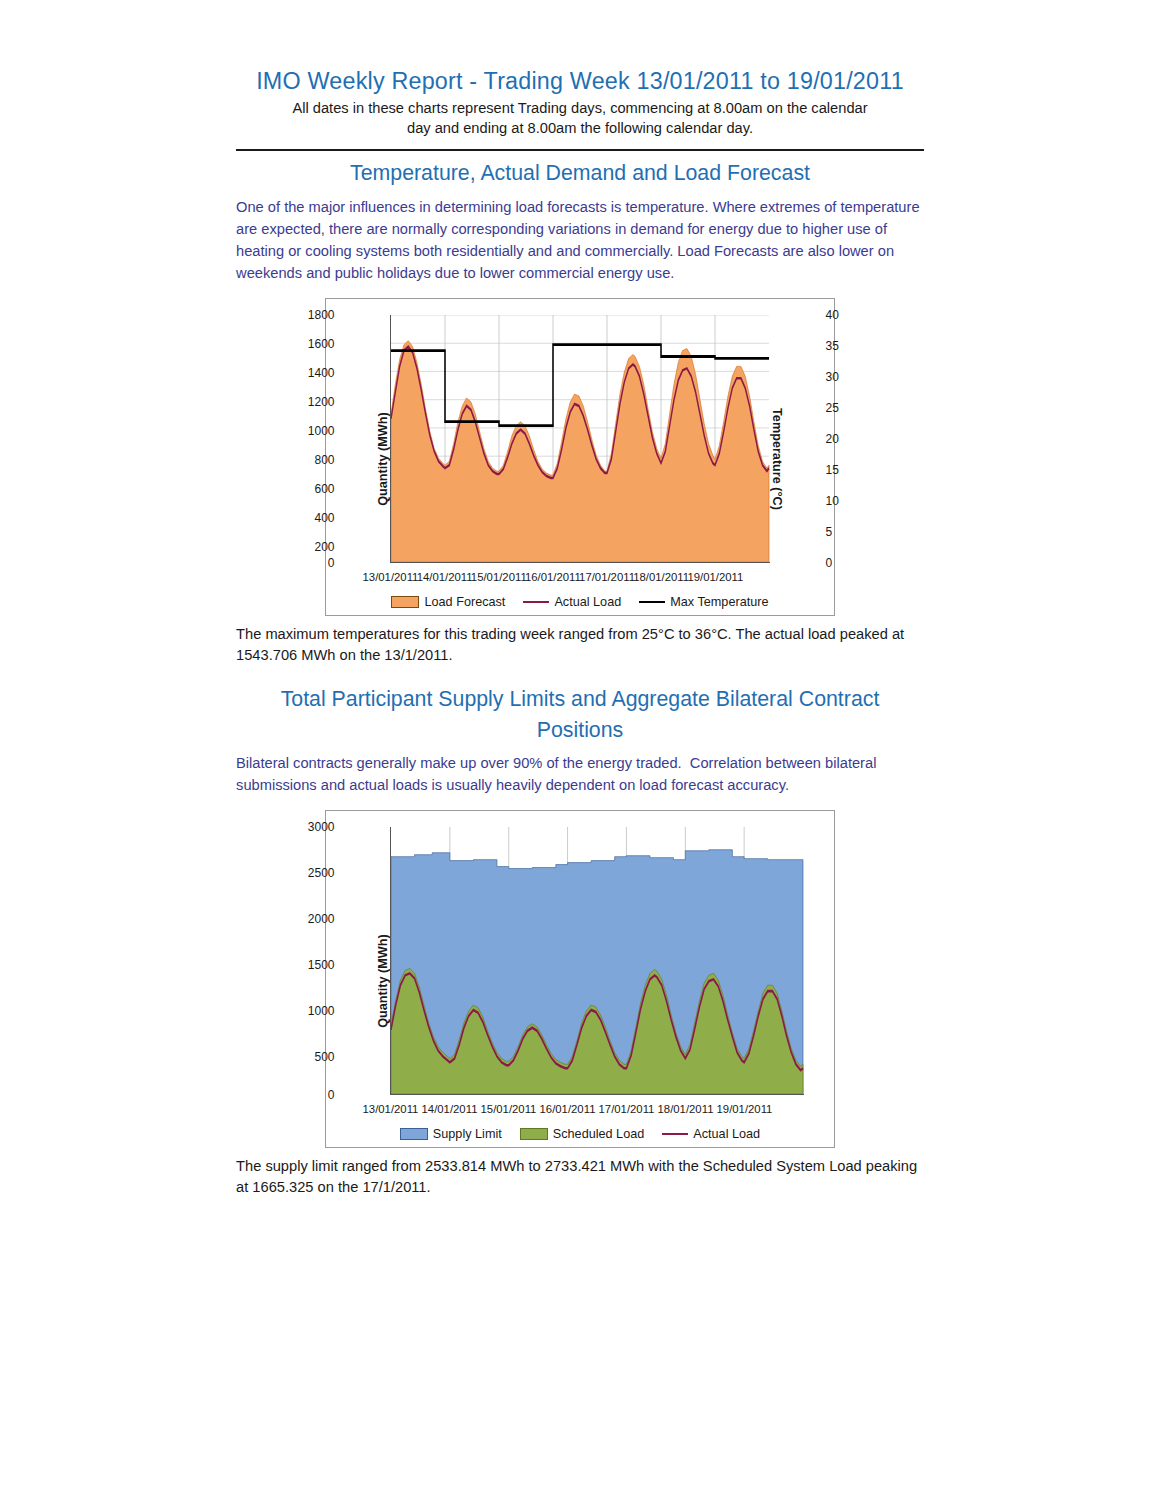IMO Weekly Report - Trading Week 13/01/2011 to 19/01/2011
All dates in these charts represent Trading days, commencing at 8.00am on the calendar day and ending at 8.00am the following calendar day.
Temperature, Actual Demand and Load Forecast
One of the major influences in determining load forecasts is temperature. Where extremes of temperature are expected, there are normally corresponding variations in demand for energy due to higher use of heating or cooling systems both residentially and and commercially. Load Forecasts are also lower on weekends and public holidays due to lower commercial energy use.
Quantity (MWh)
Temperature (°C)
1800
1600
1400
1200
1000
800
600
400
200
0
40
35
30
25
20
15
10
5
0
13/01/2011
14/01/2011
15/01/2011
16/01/2011
17/01/2011
18/01/2011
19/01/2011
Load Forecast Actual Load Max Temperature
The maximum temperatures for this trading week ranged from 25°C to 36°C. The actual load peaked at 1543.706 MWh on the 13/1/2011.
Total Participant Supply Limits and Aggregate Bilateral Contract
Positions
Bilateral contracts generally make up over 90% of the energy traded. Correlation between bilateral submissions and actual loads is usually heavily dependent on load forecast accuracy.
Quantity (MWh)
3000
2500
2000
1500
1000
500
0
13/01/2011
14/01/2011
15/01/2011
16/01/2011
17/01/2011
18/01/2011
19/01/2011
Supply Limit Scheduled Load Actual Load
The supply limit ranged from 2533.814 MWh to 2733.421 MWh with the Scheduled System Load peaking at 1665.325 on the 17/1/2011.